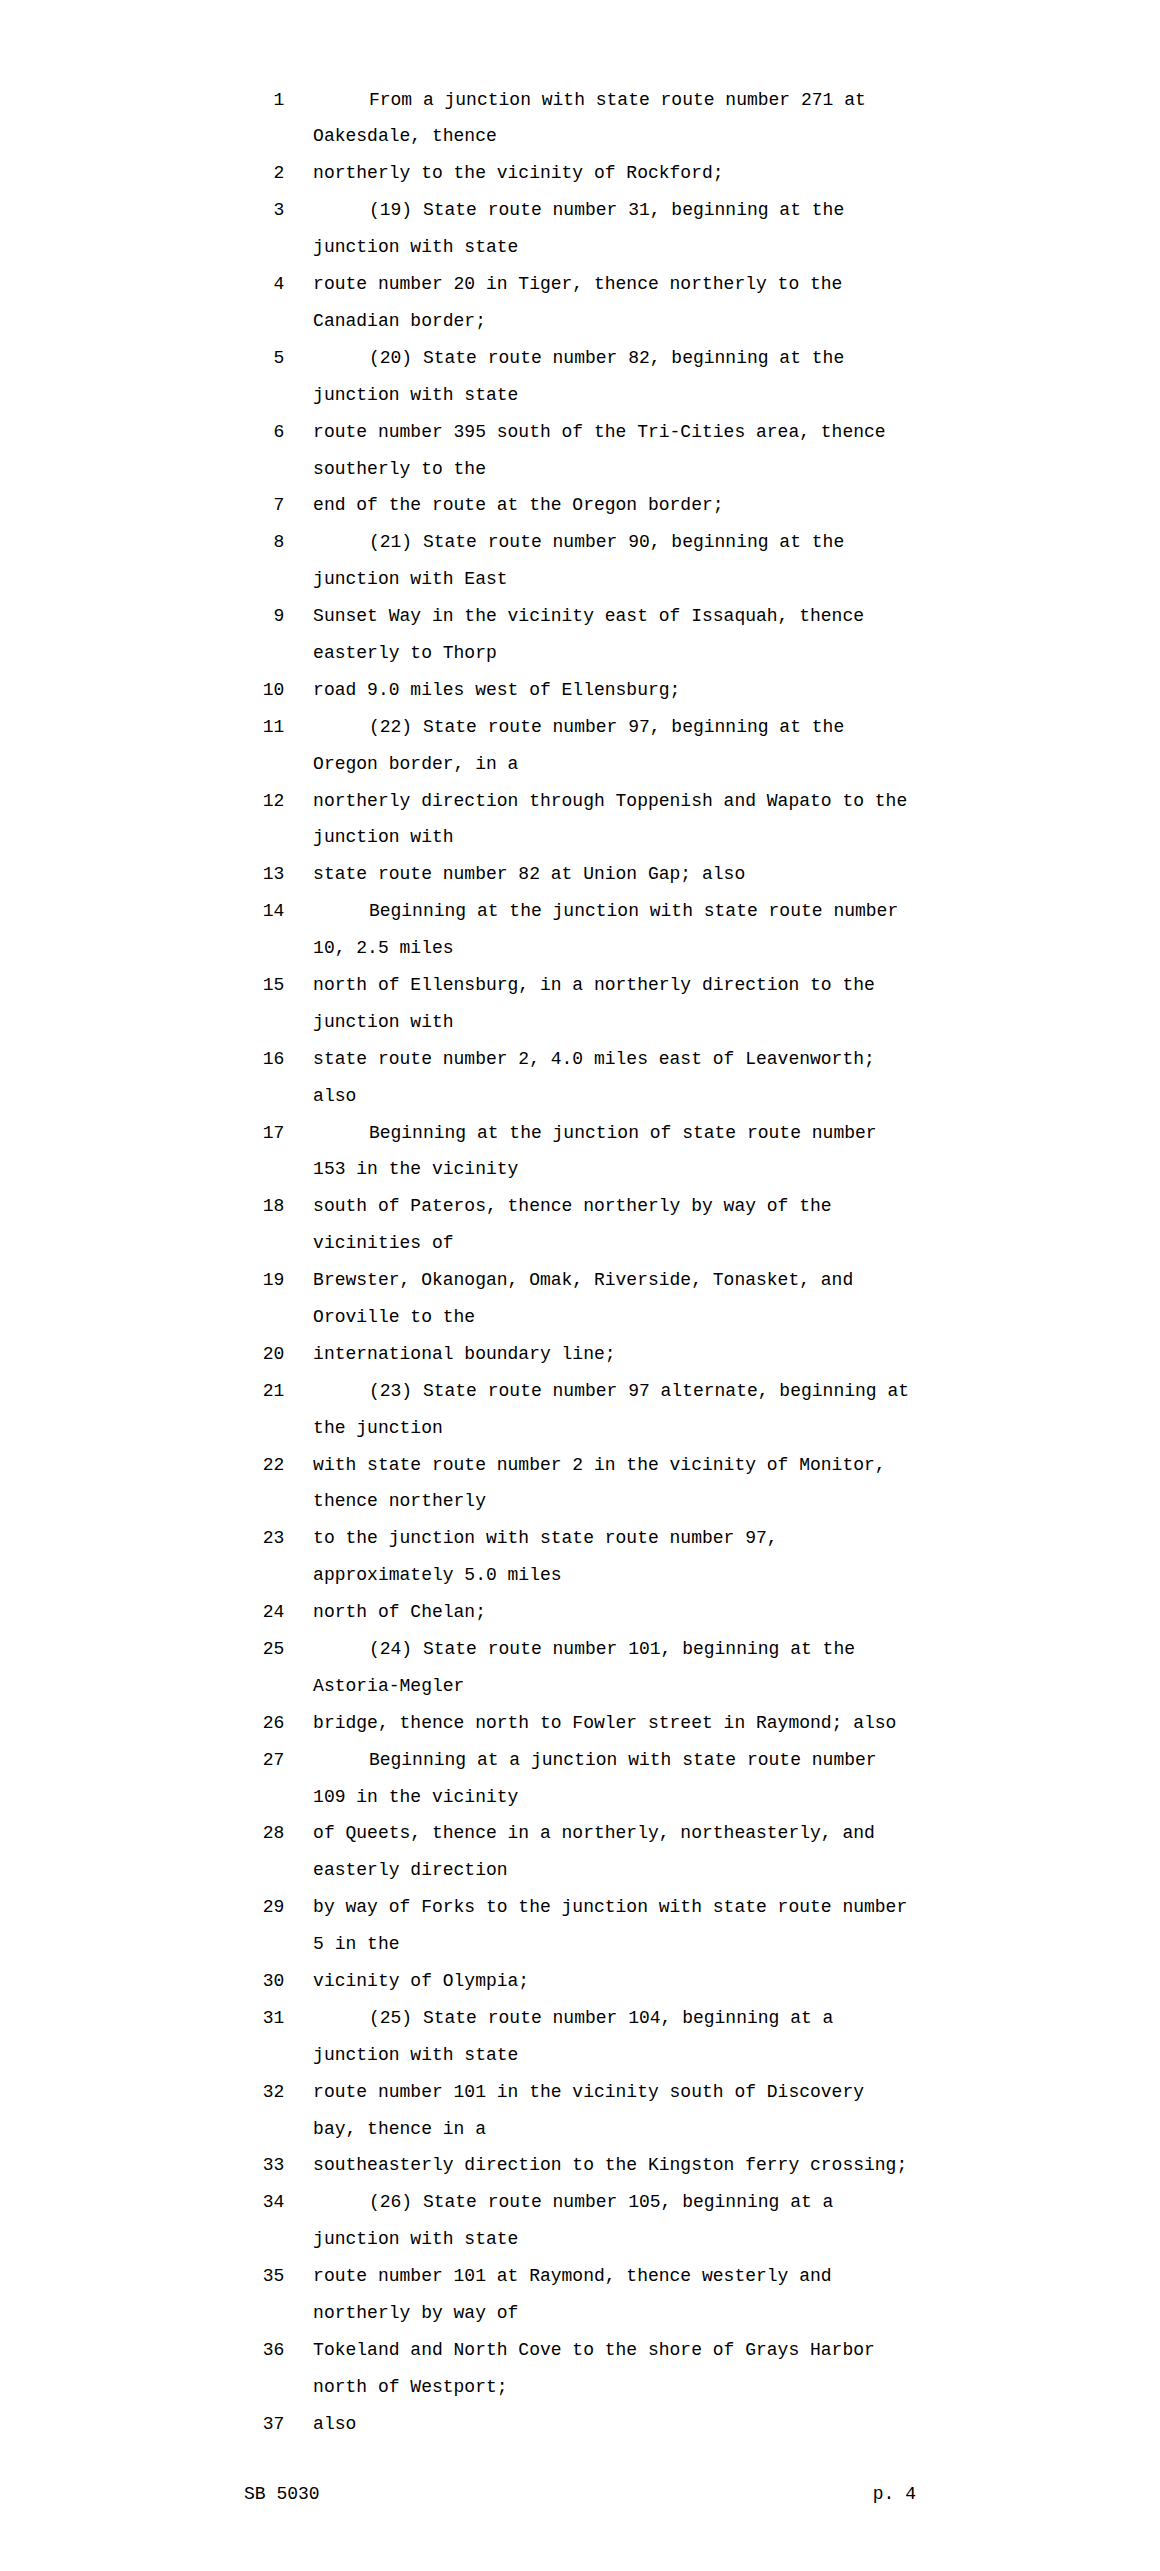From a junction with state route number 271 at Oakesdale, thence
northerly to the vicinity of Rockford;
(19) State route number 31, beginning at the junction with state
route number 20 in Tiger, thence northerly to the Canadian border;
(20) State route number 82, beginning at the junction with state
route number 395 south of the Tri-Cities area, thence southerly to the
end of the route at the Oregon border;
(21) State route number 90, beginning at the junction with East
Sunset Way in the vicinity east of Issaquah, thence easterly to Thorp
road 9.0 miles west of Ellensburg;
(22) State route number 97, beginning at the Oregon border, in a
northerly direction through Toppenish and Wapato to the junction with
state route number 82 at Union Gap; also
Beginning at the junction with state route number 10, 2.5 miles
north of Ellensburg, in a northerly direction to the junction with
state route number 2, 4.0 miles east of Leavenworth; also
Beginning at the junction of state route number 153 in the vicinity
south of Pateros, thence northerly by way of the vicinities of
Brewster, Okanogan, Omak, Riverside, Tonasket, and Oroville to the
international boundary line;
(23) State route number 97 alternate, beginning at the junction
with state route number 2 in the vicinity of Monitor, thence northerly
to the junction with state route number 97, approximately 5.0 miles
north of Chelan;
(24) State route number 101, beginning at the Astoria-Megler
bridge, thence north to Fowler street in Raymond; also
Beginning at a junction with state route number 109 in the vicinity
of Queets, thence in a northerly, northeasterly, and easterly direction
by way of Forks to the junction with state route number 5 in the
vicinity of Olympia;
(25) State route number 104, beginning at a junction with state
route number 101 in the vicinity south of Discovery bay, thence in a
southeasterly direction to the Kingston ferry crossing;
(26) State route number 105, beginning at a junction with state
route number 101 at Raymond, thence westerly and northerly by way of
Tokeland and North Cove to the shore of Grays Harbor north of Westport;
also
SB 5030
p. 4